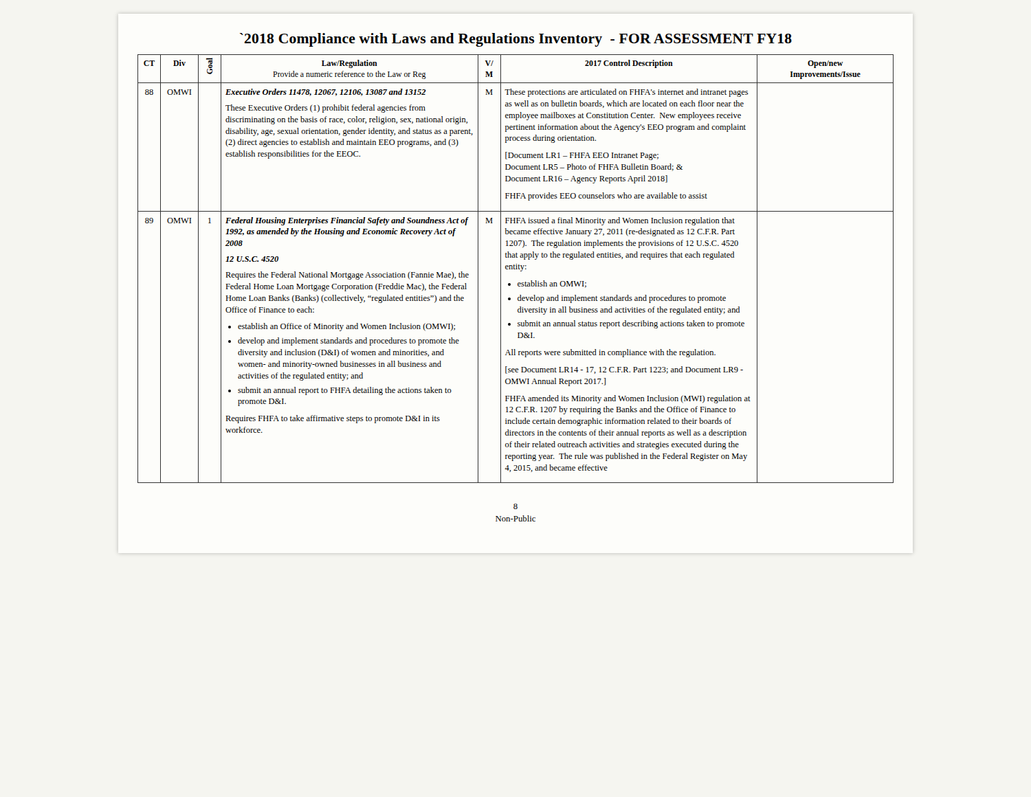`2018 Compliance with Laws and Regulations Inventory - FOR ASSESSMENT FY18
| CT | Div | Goal | Law/Regulation Provide a numeric reference to the Law or Reg | V/ M | 2017 Control Description | Open/new Improvements/Issue |
| --- | --- | --- | --- | --- | --- | --- |
| 88 | OMWI | | Executive Orders 11478, 12067, 12106, 13087 and 13152 These Executive Orders (1) prohibit federal agencies from discriminating on the basis of race, color, religion, sex, national origin, disability, age, sexual orientation, gender identity, and status as a parent, (2) direct agencies to establish and maintain EEO programs, and (3) establish responsibilities for the EEOC. | M | These protections are articulated on FHFA's internet and intranet pages as well as on bulletin boards, which are located on each floor near the employee mailboxes at Constitution Center. New employees receive pertinent information about the Agency's EEO program and complaint process during orientation. [Document LR1 – FHFA EEO Intranet Page; Document LR5 – Photo of FHFA Bulletin Board; & Document LR16 – Agency Reports April 2018] FHFA provides EEO counselors who are available to assist | |
| 89 | OMWI | 1 | Federal Housing Enterprises Financial Safety and Soundness Act of 1992, as amended by the Housing and Economic Recovery Act of 2008 12 U.S.C. 4520 Requires the Federal National Mortgage Association (Fannie Mae), the Federal Home Loan Mortgage Corporation (Freddie Mac), the Federal Home Loan Banks (Banks) (collectively, “regulated entities”) and the Office of Finance to each: establish an Office of Minority and Women Inclusion (OMWI); develop and implement standards and procedures to promote the diversity and inclusion (D&I) of women and minorities, and women- and minority-owned businesses in all business and activities of the regulated entity; and submit an annual report to FHFA detailing the actions taken to promote D&I. Requires FHFA to take affirmative steps to promote D&I in its workforce. | M | FHFA issued a final Minority and Women Inclusion regulation that became effective January 27, 2011 (re-designated as 12 C.F.R. Part 1207). The regulation implements the provisions of 12 U.S.C. 4520 that apply to the regulated entities, and requires that each regulated entity: establish an OMWI; develop and implement standards and procedures to promote diversity in all business and activities of the regulated entity; and submit an annual status report describing actions taken to promote D&I. All reports were submitted in compliance with the regulation. [see Document LR14 - 17, 12 C.F.R. Part 1223; and Document LR9 - OMWI Annual Report 2017.] FHFA amended its Minority and Women Inclusion (MWI) regulation at 12 C.F.R. 1207 by requiring the Banks and the Office of Finance to include certain demographic information related to their boards of directors in the contents of their annual reports as well as a description of their related outreach activities and strategies executed during the reporting year. The rule was published in the Federal Register on May 4, 2015, and became effective | |
8
Non-Public